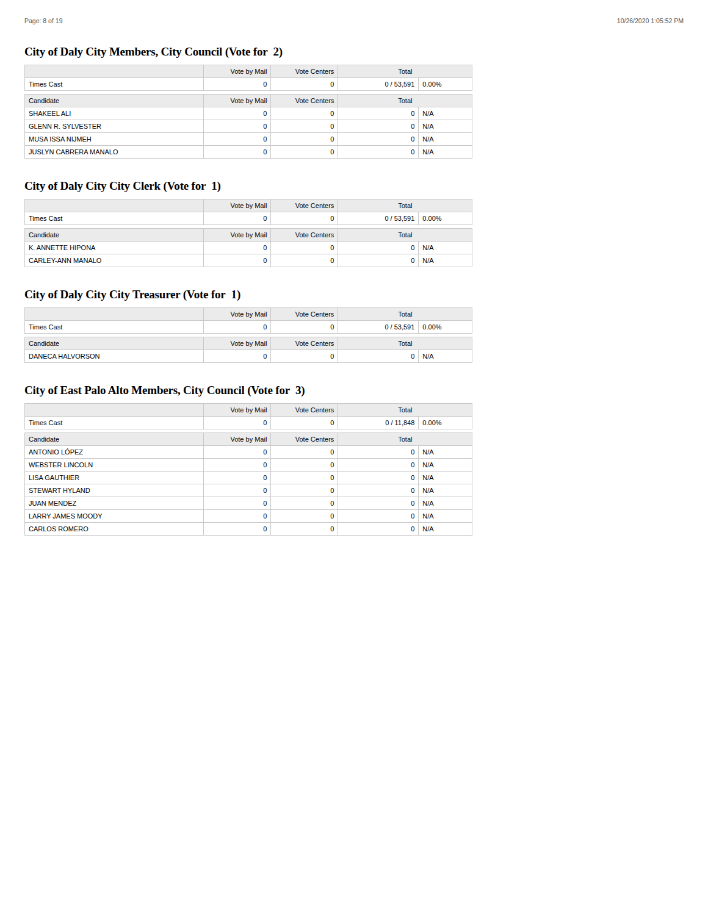Page: 8 of 19 10/26/2020 1:05:52 PM
City of Daly City Members, City Council (Vote for 2)
| | Vote by Mail | Vote Centers | Total |
| --- | --- | --- | --- |
| Times Cast | 0 | 0 | 0 / 53,591 | 0.00% |
| Candidate | Vote by Mail | Vote Centers | Total |
| SHAKEEL ALI | 0 | 0 | 0 | N/A |
| GLENN R. SYLVESTER | 0 | 0 | 0 | N/A |
| MUSA ISSA NIJMEH | 0 | 0 | 0 | N/A |
| JUSLYN CABRERA MANALO | 0 | 0 | 0 | N/A |
City of Daly City City Clerk (Vote for 1)
| | Vote by Mail | Vote Centers | Total |
| --- | --- | --- | --- |
| Times Cast | 0 | 0 | 0 / 53,591 | 0.00% |
| Candidate | Vote by Mail | Vote Centers | Total |
| K. ANNETTE HIPONA | 0 | 0 | 0 | N/A |
| CARLEY-ANN MANALO | 0 | 0 | 0 | N/A |
City of Daly City City Treasurer (Vote for 1)
| | Vote by Mail | Vote Centers | Total |
| --- | --- | --- | --- |
| Times Cast | 0 | 0 | 0 / 53,591 | 0.00% |
| Candidate | Vote by Mail | Vote Centers | Total |
| DANECA HALVORSON | 0 | 0 | 0 | N/A |
City of East Palo Alto Members, City Council (Vote for 3)
| | Vote by Mail | Vote Centers | Total |
| --- | --- | --- | --- |
| Times Cast | 0 | 0 | 0 / 11,848 | 0.00% |
| Candidate | Vote by Mail | Vote Centers | Total |
| ANTONIO LÓPEZ | 0 | 0 | 0 | N/A |
| WEBSTER LINCOLN | 0 | 0 | 0 | N/A |
| LISA GAUTHIER | 0 | 0 | 0 | N/A |
| STEWART HYLAND | 0 | 0 | 0 | N/A |
| JUAN MENDEZ | 0 | 0 | 0 | N/A |
| LARRY JAMES MOODY | 0 | 0 | 0 | N/A |
| CARLOS ROMERO | 0 | 0 | 0 | N/A |